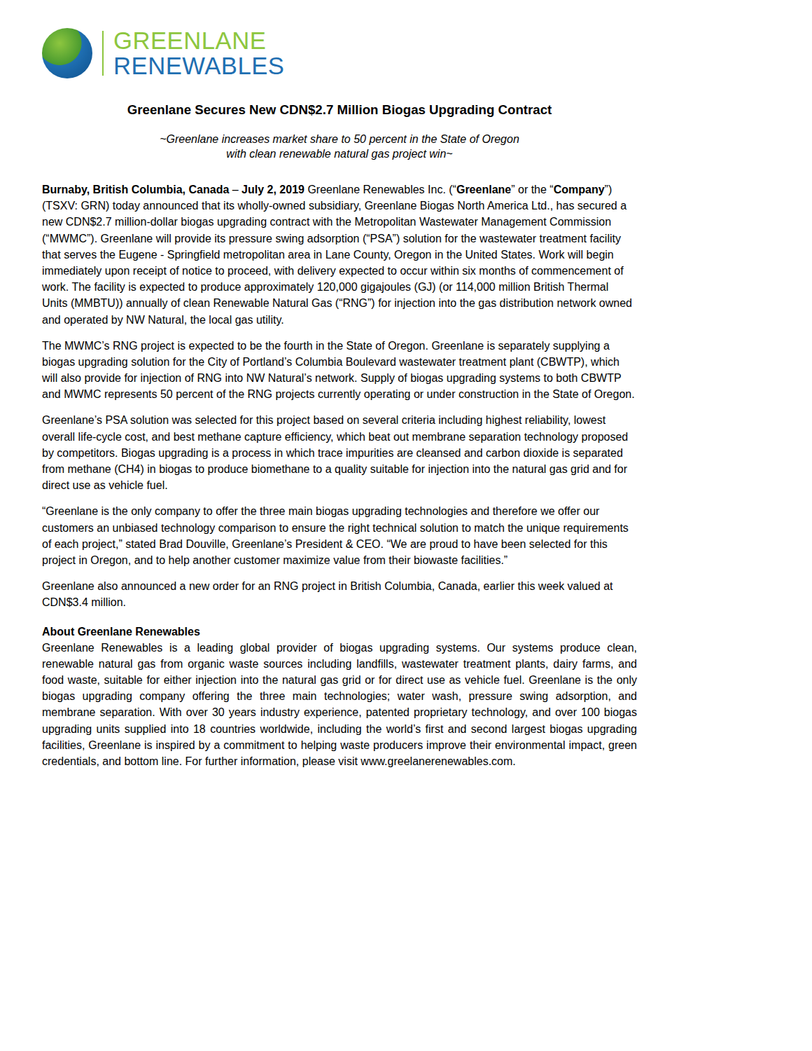GREENLANE RENEWABLES
Greenlane Secures New CDN$2.7 Million Biogas Upgrading Contract
~Greenlane increases market share to 50 percent in the State of Oregon
with clean renewable natural gas project win~
Burnaby, British Columbia, Canada – July 2, 2019 Greenlane Renewables Inc. (“Greenlane” or the “Company”) (TSXV: GRN) today announced that its wholly-owned subsidiary, Greenlane Biogas North America Ltd., has secured a new CDN$2.7 million-dollar biogas upgrading contract with the Metropolitan Wastewater Management Commission (“MWMC”). Greenlane will provide its pressure swing adsorption (“PSA”) solution for the wastewater treatment facility that serves the Eugene - Springfield metropolitan area in Lane County, Oregon in the United States. Work will begin immediately upon receipt of notice to proceed, with delivery expected to occur within six months of commencement of work. The facility is expected to produce approximately 120,000 gigajoules (GJ) (or 114,000 million British Thermal Units (MMBTU)) annually of clean Renewable Natural Gas (“RNG”) for injection into the gas distribution network owned and operated by NW Natural, the local gas utility.
The MWMC’s RNG project is expected to be the fourth in the State of Oregon. Greenlane is separately supplying a biogas upgrading solution for the City of Portland’s Columbia Boulevard wastewater treatment plant (CBWTP), which will also provide for injection of RNG into NW Natural’s network. Supply of biogas upgrading systems to both CBWTP and MWMC represents 50 percent of the RNG projects currently operating or under construction in the State of Oregon.
Greenlane’s PSA solution was selected for this project based on several criteria including highest reliability, lowest overall life-cycle cost, and best methane capture efficiency, which beat out membrane separation technology proposed by competitors. Biogas upgrading is a process in which trace impurities are cleansed and carbon dioxide is separated from methane (CH4) in biogas to produce biomethane to a quality suitable for injection into the natural gas grid and for direct use as vehicle fuel.
“Greenlane is the only company to offer the three main biogas upgrading technologies and therefore we offer our customers an unbiased technology comparison to ensure the right technical solution to match the unique requirements of each project,” stated Brad Douville, Greenlane’s President & CEO. “We are proud to have been selected for this project in Oregon, and to help another customer maximize value from their biowaste facilities.”
Greenlane also announced a new order for an RNG project in British Columbia, Canada, earlier this week valued at CDN$3.4 million.
About Greenlane Renewables
Greenlane Renewables is a leading global provider of biogas upgrading systems. Our systems produce clean, renewable natural gas from organic waste sources including landfills, wastewater treatment plants, dairy farms, and food waste, suitable for either injection into the natural gas grid or for direct use as vehicle fuel. Greenlane is the only biogas upgrading company offering the three main technologies; water wash, pressure swing adsorption, and membrane separation. With over 30 years industry experience, patented proprietary technology, and over 100 biogas upgrading units supplied into 18 countries worldwide, including the world’s first and second largest biogas upgrading facilities, Greenlane is inspired by a commitment to helping waste producers improve their environmental impact, green credentials, and bottom line. For further information, please visit www.greelanerenewables.com.